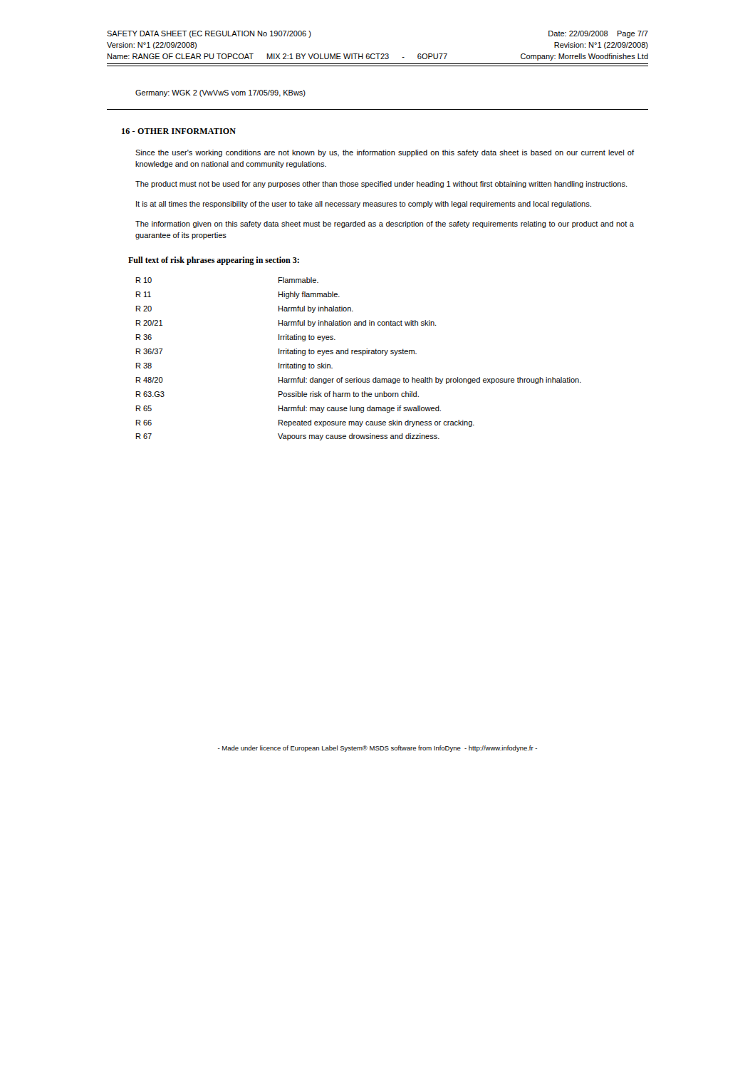SAFETY DATA SHEET (EC REGULATION No 1907/2006 )
Date: 22/09/2008 Page 7/7
Version: N°1 (22/09/2008)
Revision: N°1 (22/09/2008)
Name: RANGE OF CLEAR PU TOPCOAT MIX 2:1 BY VOLUME WITH 6CT23 - 6OPU77
Company: Morrells Woodfinishes Ltd
Germany: WGK 2 (VwVwS vom 17/05/99, KBws)
16 - OTHER INFORMATION
Since the user's working conditions are not known by us, the information supplied on this safety data sheet is based on our current level of knowledge and on national and community regulations.
The product must not be used for any purposes other than those specified under heading 1 without first obtaining written handling instructions.
It is at all times the responsibility of the user to take all necessary measures to comply with legal requirements and local regulations.
The information given on this safety data sheet must be regarded as a description of the safety requirements relating to our product and not a guarantee of its properties
Full text of risk phrases appearing in section 3:
| R 10 | Flammable. |
| R 11 | Highly flammable. |
| R 20 | Harmful by inhalation. |
| R 20/21 | Harmful by inhalation and in contact with skin. |
| R 36 | Irritating to eyes. |
| R 36/37 | Irritating to eyes and respiratory system. |
| R 38 | Irritating to skin. |
| R 48/20 | Harmful: danger of serious damage to health by prolonged exposure through inhalation. |
| R 63.G3 | Possible risk of harm to the unborn child. |
| R 65 | Harmful: may cause lung damage if swallowed. |
| R 66 | Repeated exposure may cause skin dryness or cracking. |
| R 67 | Vapours may cause drowsiness and dizziness. |
- Made under licence of European Label System® MSDS software from InfoDyne - http://www.infodyne.fr -